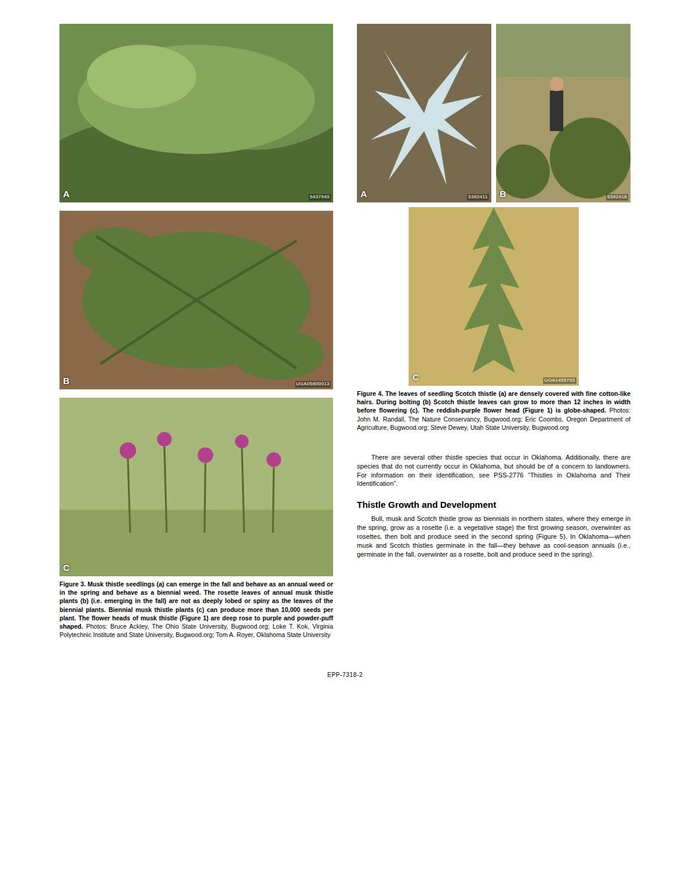A 5437949
B UGA05800013
C
Figure 3. Musk thistle seedlings (a) can emerge in the fall and behave as an annual weed or in the spring and behave as a biennial weed. The rosette leaves of annual musk thistle plants (b) (i.e. emerging in the fall) are not as deeply lobed or spiny as the leaves of the biennial plants. Biennial musk thistle plants (c) can produce more than 10,000 seeds per plant. The flower heads of musk thistle (Figure 1) are deep rose to purple and powder-puff shaped. Photos: Bruce Ackley, The Ohio State University, Bugwood.org; Loke T. Kok, Virginia Polytechnic Institute and State University, Bugwood.org; Tom A. Royer, Oklahoma State University
A 5392411
B 5392416
C UGA1459793
Figure 4. The leaves of seedling Scotch thistle (a) are densely covered with fine cotton-like hairs. During bolting (b) Scotch thistle leaves can grow to more than 12 inches in width before flowering (c). The reddish-purple flower head (Figure 1) is globe-shaped. Photos: John M. Randall, The Nature Conservancy, Bugwood.org; Eric Coombs, Oregon Department of Agriculture, Bugwood.org; Steve Dewey, Utah State University, Bugwood.org
There are several other thistle species that occur in Oklahoma. Additionally, there are species that do not currently occur in Oklahoma, but should be of a concern to landowners. For information on their identification, see PSS-2776 “Thistles in Oklahoma and Their Identification”.
Thistle Growth and Development
Bull, musk and Scotch thistle grow as biennials in northern states, where they emerge in the spring, grow as a rosette (i.e. a vegetative stage) the first growing season, overwinter as rosettes, then bolt and produce seed in the second spring (Figure 5). In Oklahoma—when musk and Scotch thistles germinate in the fall—they behave as cool-season annuals (i.e., germinate in the fall, overwinter as a rosette, bolt and produce seed in the spring).
EPP-7318-2